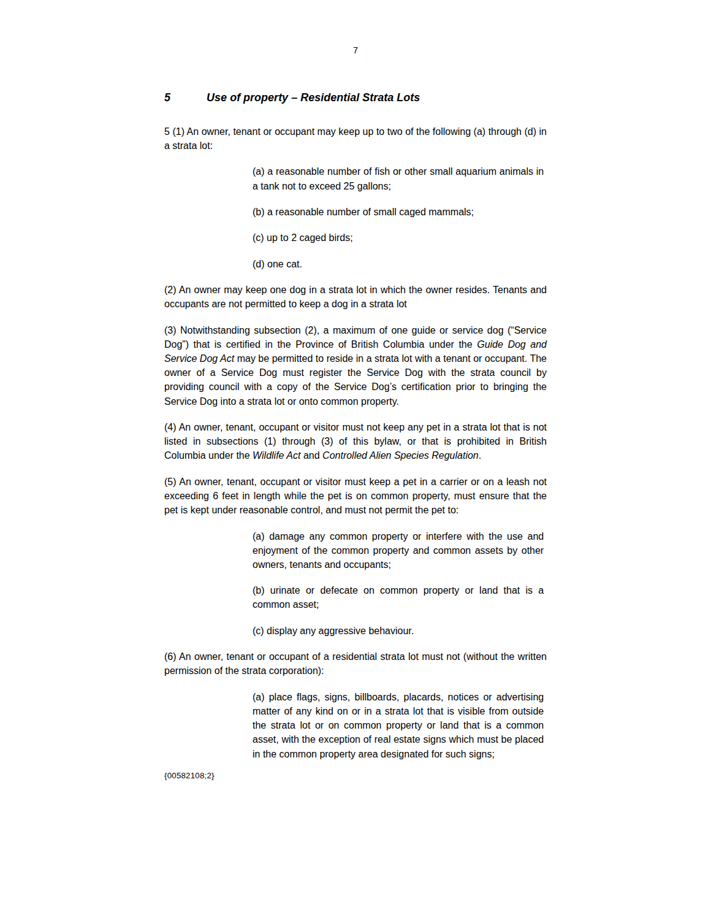7
5 Use of property – Residential Strata Lots
5 (1) An owner, tenant or occupant may keep up to two of the following (a) through (d) in a strata lot:
(a) a reasonable number of fish or other small aquarium animals in a tank not to exceed 25 gallons;
(b) a reasonable number of small caged mammals;
(c) up to 2 caged birds;
(d) one cat.
(2) An owner may keep one dog in a strata lot in which the owner resides. Tenants and occupants are not permitted to keep a dog in a strata lot
(3) Notwithstanding subsection (2), a maximum of one guide or service dog (“Service Dog”) that is certified in the Province of British Columbia under the Guide Dog and Service Dog Act may be permitted to reside in a strata lot with a tenant or occupant. The owner of a Service Dog must register the Service Dog with the strata council by providing council with a copy of the Service Dog’s certification prior to bringing the Service Dog into a strata lot or onto common property.
(4) An owner, tenant, occupant or visitor must not keep any pet in a strata lot that is not listed in subsections (1) through (3) of this bylaw, or that is prohibited in British Columbia under the Wildlife Act and Controlled Alien Species Regulation.
(5) An owner, tenant, occupant or visitor must keep a pet in a carrier or on a leash not exceeding 6 feet in length while the pet is on common property, must ensure that the pet is kept under reasonable control, and must not permit the pet to:
(a) damage any common property or interfere with the use and enjoyment of the common property and common assets by other owners, tenants and occupants;
(b) urinate or defecate on common property or land that is a common asset;
(c) display any aggressive behaviour.
(6) An owner, tenant or occupant of a residential strata lot must not (without the written permission of the strata corporation):
(a) place flags, signs, billboards, placards, notices or advertising matter of any kind on or in a strata lot that is visible from outside the strata lot or on common property or land that is a common asset, with the exception of real estate signs which must be placed in the common property area designated for such signs;
{00582108;2}